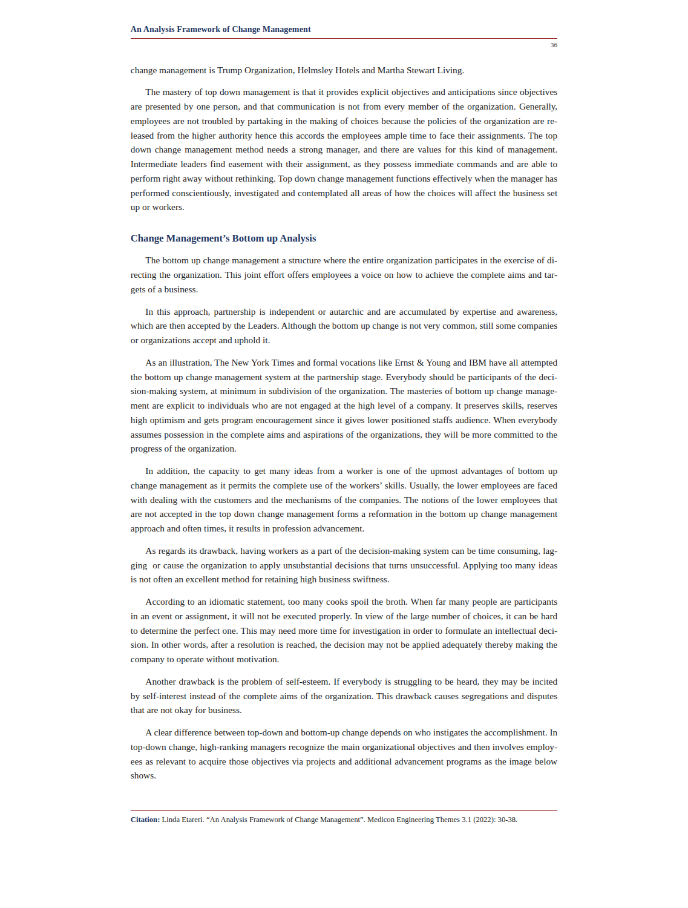An Analysis Framework of Change Management
36
change management is Trump Organization, Helmsley Hotels and Martha Stewart Living.
The mastery of top down management is that it provides explicit objectives and anticipations since objectives are presented by one person, and that communication is not from every member of the organization. Generally, employees are not troubled by partaking in the making of choices because the policies of the organization are released from the higher authority hence this accords the employees ample time to face their assignments. The top down change management method needs a strong manager, and there are values for this kind of management. Intermediate leaders find easement with their assignment, as they possess immediate commands and are able to perform right away without rethinking. Top down change management functions effectively when the manager has performed conscientiously, investigated and contemplated all areas of how the choices will affect the business set up or workers.
Change Management’s Bottom up Analysis
The bottom up change management a structure where the entire organization participates in the exercise of directing the organization. This joint effort offers employees a voice on how to achieve the complete aims and targets of a business.
In this approach, partnership is independent or autarchic and are accumulated by expertise and awareness, which are then accepted by the Leaders. Although the bottom up change is not very common, still some companies or organizations accept and uphold it.
As an illustration, The New York Times and formal vocations like Ernst & Young and IBM have all attempted the bottom up change management system at the partnership stage. Everybody should be participants of the decision-making system, at minimum in subdivision of the organization. The masteries of bottom up change management are explicit to individuals who are not engaged at the high level of a company. It preserves skills, reserves high optimism and gets program encouragement since it gives lower positioned staffs audience. When everybody assumes possession in the complete aims and aspirations of the organizations, they will be more committed to the progress of the organization.
In addition, the capacity to get many ideas from a worker is one of the upmost advantages of bottom up change management as it permits the complete use of the workers’ skills. Usually, the lower employees are faced with dealing with the customers and the mechanisms of the companies. The notions of the lower employees that are not accepted in the top down change management forms a reformation in the bottom up change management approach and often times, it results in profession advancement.
As regards its drawback, having workers as a part of the decision-making system can be time consuming, lagging or cause the organization to apply unsubstantial decisions that turns unsuccessful. Applying too many ideas is not often an excellent method for retaining high business swiftness.
According to an idiomatic statement, too many cooks spoil the broth. When far many people are participants in an event or assignment, it will not be executed properly. In view of the large number of choices, it can be hard to determine the perfect one. This may need more time for investigation in order to formulate an intellectual decision. In other words, after a resolution is reached, the decision may not be applied adequately thereby making the company to operate without motivation.
Another drawback is the problem of self-esteem. If everybody is struggling to be heard, they may be incited by self-interest instead of the complete aims of the organization. This drawback causes segregations and disputes that are not okay for business.
A clear difference between top-down and bottom-up change depends on who instigates the accomplishment. In top-down change, high-ranking managers recognize the main organizational objectives and then involves employees as relevant to acquire those objectives via projects and additional advancement programs as the image below shows.
Citation: Linda Etareri. “An Analysis Framework of Change Management”. Medicon Engineering Themes 3.1 (2022): 30-38.